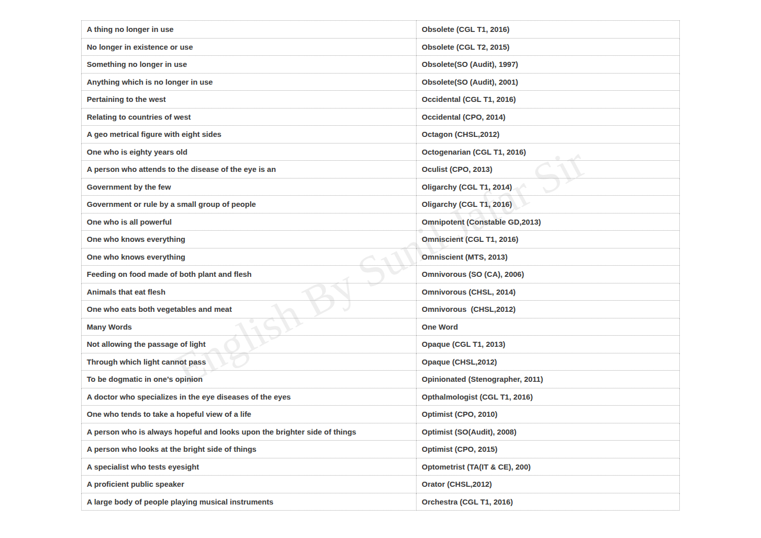English By Sunil Jafar Sir
| A thing no longer in use | Obsolete (CGL T1, 2016) |
| No longer in existence or use | Obsolete (CGL T2, 2015) |
| Something no longer in use | Obsolete(SO (Audit), 1997) |
| Anything which is no longer in use | Obsolete(SO (Audit), 2001) |
| Pertaining to the west | Occidental (CGL T1, 2016) |
| Relating to countries of west | Occidental (CPO, 2014) |
| A geo metrical figure with eight sides | Octagon (CHSL,2012) |
| One who is eighty years old | Octogenarian (CGL T1, 2016) |
| A person who attends to the disease of the eye is an | Oculist (CPO, 2013) |
| Government by the few | Oligarchy (CGL T1, 2014) |
| Government or rule by a small group of people | Oligarchy (CGL T1, 2016) |
| One who is all powerful | Omnipotent (Constable GD,2013) |
| One who knows everything | Omniscient (CGL T1, 2016) |
| One who knows everything | Omniscient (MTS, 2013) |
| Feeding on food made of both plant and flesh | Omnivorous (SO (CA), 2006) |
| Animals that eat flesh | Omnivorous (CHSL, 2014) |
| One who eats both vegetables and meat | Omnivorous (CHSL,2012) |
| Many Words | One Word |
| Not allowing the passage of light | Opaque (CGL T1, 2013) |
| Through which light cannot pass | Opaque (CHSL,2012) |
| To be dogmatic in one’s opinion | Opinionated (Stenographer, 2011) |
| A doctor who specializes in the eye diseases of the eyes | Opthalmologist (CGL T1, 2016) |
| One who tends to take a hopeful view of a life | Optimist (CPO, 2010) |
| A person who is always hopeful and looks upon the brighter side of things | Optimist (SO(Audit), 2008) |
| A person who looks at the bright side of things | Optimist (CPO, 2015) |
| A specialist who tests eyesight | Optometrist (TA(IT & CE), 200) |
| A proficient public speaker | Orator (CHSL,2012) |
| A large body of people playing musical instruments | Orchestra (CGL T1, 2016) |